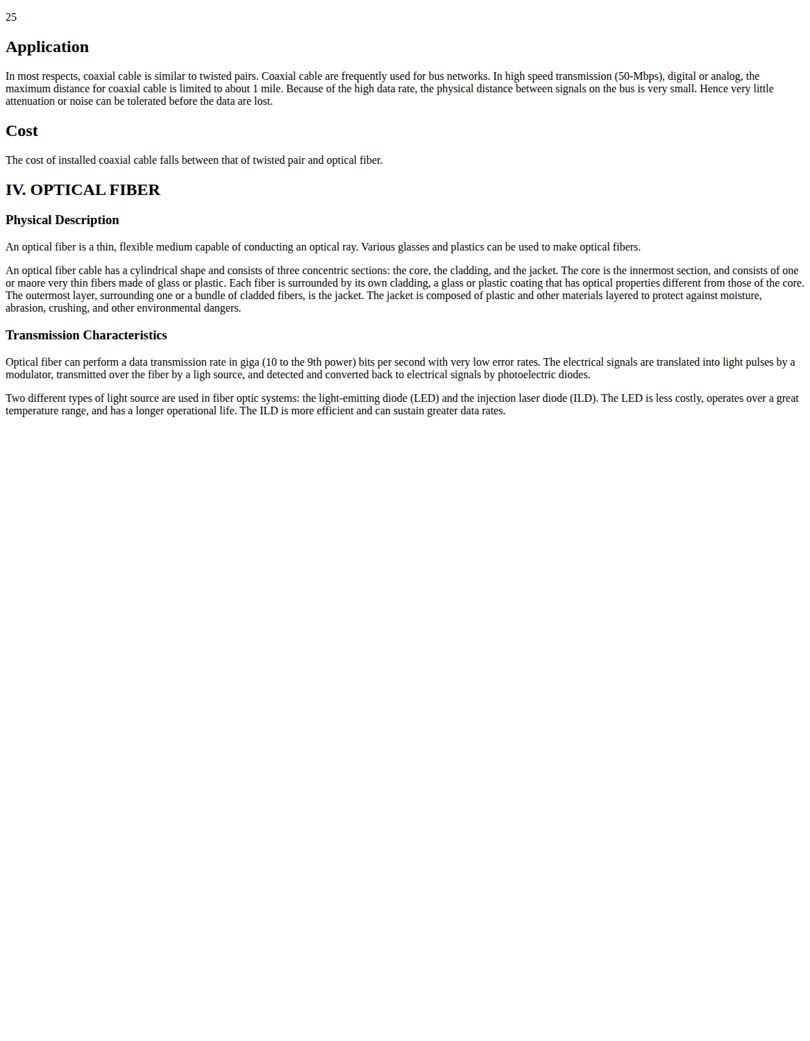25
Application
In most respects, coaxial cable is similar to twisted pairs. Coaxial cable are frequently used for bus networks. In high speed transmission (50-Mbps), digital or analog, the maximum distance for coaxial cable is limited to about 1 mile. Because of the high data rate, the physical distance between signals on the bus is very small. Hence very little attenuation or noise can be tolerated before the data are lost.
Cost
The cost of installed coaxial cable falls between that of twisted pair and optical fiber.
IV. OPTICAL FIBER
Physical Description
An optical fiber is a thin, flexible medium capable of conducting an optical ray. Various glasses and plastics can be used to make optical fibers.
An optical fiber cable has a cylindrical shape and consists of three concentric sections: the core, the cladding, and the jacket. The core is the innermost section, and consists of one or maore very thin fibers made of glass or plastic. Each fiber is surrounded by its own cladding, a glass or plastic coating that has optical properties different from those of the core. The outermost layer, surrounding one or a bundle of cladded fibers, is the jacket. The jacket is composed of plastic and other materials layered to protect against moisture, abrasion, crushing, and other environmental dangers.
Transmission Characteristics
Optical fiber can perform a data transmission rate in giga (10 to the 9th power) bits per second with very low error rates. The electrical signals are translated into light pulses by a modulator, transmitted over the fiber by a ligh source, and detected and converted back to electrical signals by photoelectric diodes.
Two different types of light source are used in fiber optic systems: the light-emitting diode (LED) and the injection laser diode (ILD). The LED is less costly, operates over a great temperature range, and has a longer operational life. The ILD is more efficient and can sustain greater data rates.